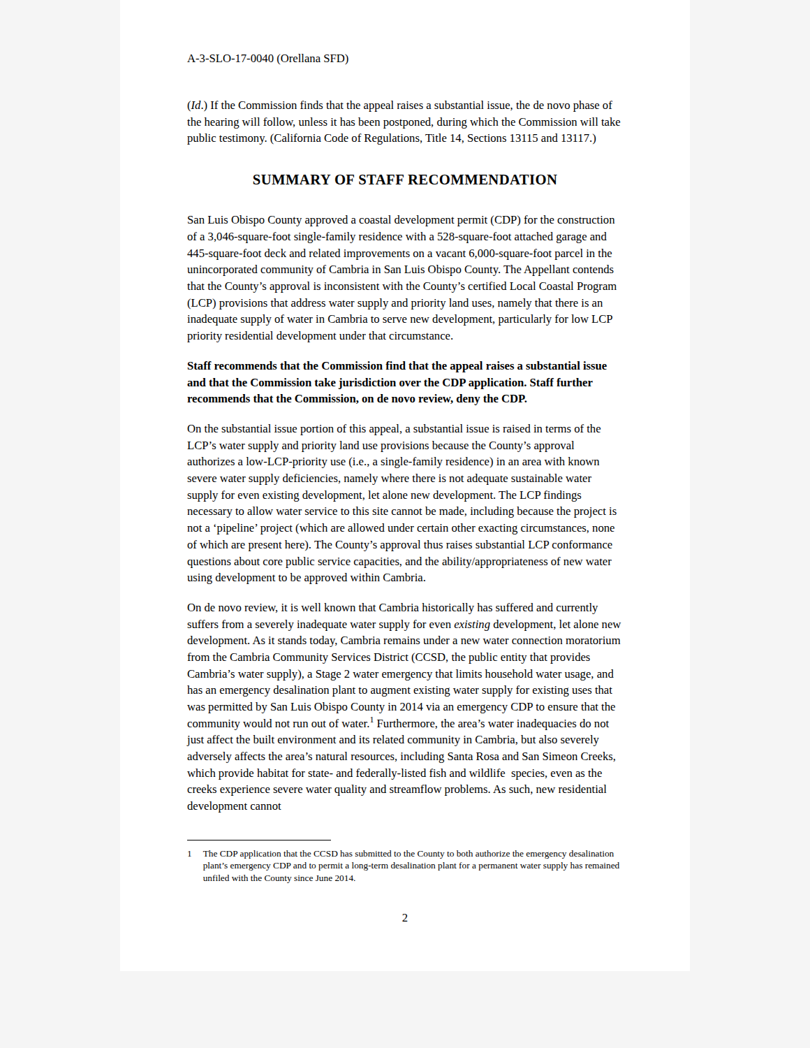A-3-SLO-17-0040 (Orellana SFD)
(Id.) If the Commission finds that the appeal raises a substantial issue, the de novo phase of the hearing will follow, unless it has been postponed, during which the Commission will take public testimony. (California Code of Regulations, Title 14, Sections 13115 and 13117.)
SUMMARY OF STAFF RECOMMENDATION
San Luis Obispo County approved a coastal development permit (CDP) for the construction of a 3,046-square-foot single-family residence with a 528-square-foot attached garage and 445-square-foot deck and related improvements on a vacant 6,000-square-foot parcel in the unincorporated community of Cambria in San Luis Obispo County. The Appellant contends that the County’s approval is inconsistent with the County’s certified Local Coastal Program (LCP) provisions that address water supply and priority land uses, namely that there is an inadequate supply of water in Cambria to serve new development, particularly for low LCP priority residential development under that circumstance.
Staff recommends that the Commission find that the appeal raises a substantial issue and that the Commission take jurisdiction over the CDP application. Staff further recommends that the Commission, on de novo review, deny the CDP.
On the substantial issue portion of this appeal, a substantial issue is raised in terms of the LCP’s water supply and priority land use provisions because the County’s approval authorizes a low-LCP-priority use (i.e., a single-family residence) in an area with known severe water supply deficiencies, namely where there is not adequate sustainable water supply for even existing development, let alone new development. The LCP findings necessary to allow water service to this site cannot be made, including because the project is not a ‘pipeline’ project (which are allowed under certain other exacting circumstances, none of which are present here). The County’s approval thus raises substantial LCP conformance questions about core public service capacities, and the ability/appropriateness of new water using development to be approved within Cambria.
On de novo review, it is well known that Cambria historically has suffered and currently suffers from a severely inadequate water supply for even existing development, let alone new development. As it stands today, Cambria remains under a new water connection moratorium from the Cambria Community Services District (CCSD, the public entity that provides Cambria’s water supply), a Stage 2 water emergency that limits household water usage, and has an emergency desalination plant to augment existing water supply for existing uses that was permitted by San Luis Obispo County in 2014 via an emergency CDP to ensure that the community would not run out of water.1 Furthermore, the area’s water inadequacies do not just affect the built environment and its related community in Cambria, but also severely adversely affects the area’s natural resources, including Santa Rosa and San Simeon Creeks, which provide habitat for state- and federally-listed fish and wildlife species, even as the creeks experience severe water quality and streamflow problems. As such, new residential development cannot
1
The CDP application that the CCSD has submitted to the County to both authorize the emergency desalination plant’s emergency CDP and to permit a long-term desalination plant for a permanent water supply has remained unfiled with the County since June 2014.
2